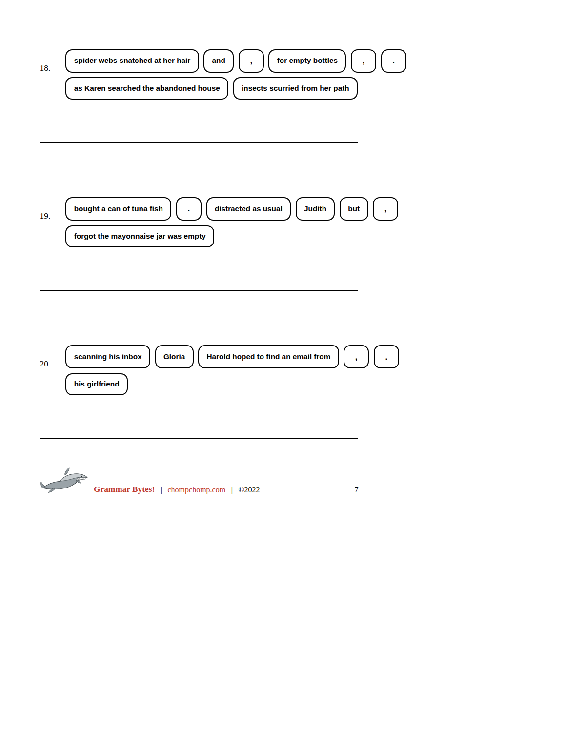18.
spider webs snatched at her hair
and
,
for empty bottles
,
.
as Karen searched the abandoned house
insects scurried from her path
19.
bought a can of tuna fish
.
distracted as usual
Judith
but
,
forgot the mayonnaise jar was empty
20.
scanning his inbox
Gloria
Harold hoped to find an email from
,
.
his girlfriend
Grammar Bytes! | chompchomp.com | ©2022
7